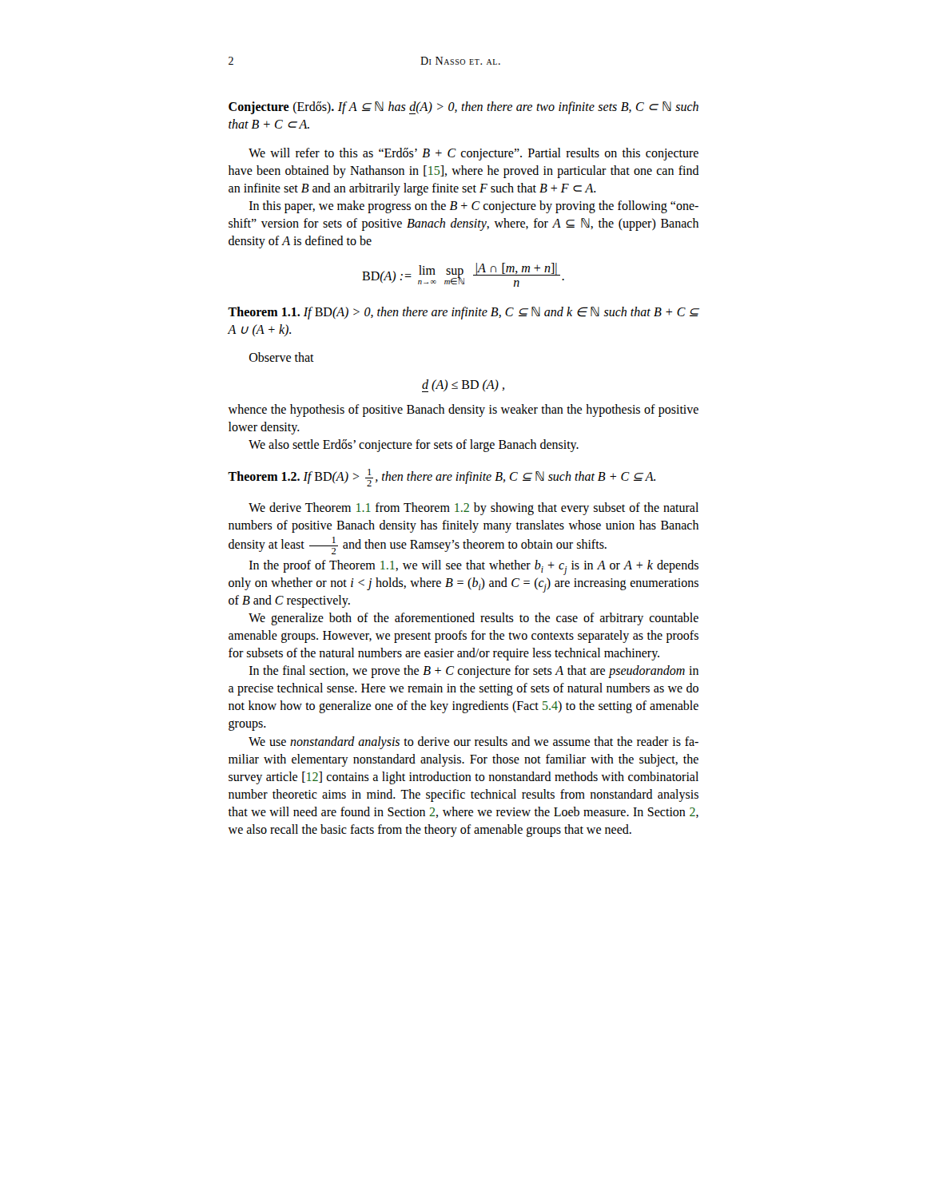2 Di Nasso et. al.
Conjecture (Erdős). If A ⊆ ℕ has d(A) > 0, then there are two infinite sets B, C ⊂ ℕ such that B + C ⊂ A.
We will refer to this as “Erdős’ B + C conjecture”. Partial results on this conjecture have been obtained by Nathanson in [15], where he proved in particular that one can find an infinite set B and an arbitrarily large finite set F such that B + F ⊂ A.
In this paper, we make progress on the B + C conjecture by proving the following “one-shift” version for sets of positive Banach density, where, for A ⊆ ℕ, the (upper) Banach density of A is defined to be
BD(A) := lim n→∞ sup m∈ℕ |A ∩ [m, m + n]|n.
Theorem 1.1. If BD(A) > 0, then there are infinite B, C ⊆ ℕ and k ∈ ℕ such that B + C ⊆ A ∪ (A + k).
Observe that
d (A) ≤ BD (A) ,
whence the hypothesis of positive Banach density is weaker than the hypothesis of positive lower density.
We also settle Erdős’ conjecture for sets of large Banach density.
Theorem 1.2. If BD(A) > 12, then there are infinite B, C ⊆ ℕ such that B + C ⊆ A.
We derive Theorem 1.1 from Theorem 1.2 by showing that every subset of the natural numbers of positive Banach density has finitely many translates whose union has Banach density at least 12 and then use Ramsey’s theorem to obtain our shifts.
In the proof of Theorem 1.1, we will see that whether bi + cj is in A or A + k depends only on whether or not i < j holds, where B = (bi) and C = (cj) are increasing enumerations of B and C respectively.
We generalize both of the aforementioned results to the case of arbitrary countable amenable groups. However, we present proofs for the two contexts separately as the proofs for subsets of the natural numbers are easier and/or require less technical machinery.
In the final section, we prove the B + C conjecture for sets A that are pseudorandom in a precise technical sense. Here we remain in the setting of sets of natural numbers as we do not know how to generalize one of the key ingredients (Fact 5.4) to the setting of amenable groups.
We use nonstandard analysis to derive our results and we assume that the reader is familiar with elementary nonstandard analysis. For those not familiar with the subject, the survey article [12] contains a light introduction to nonstandard methods with combinatorial number theoretic aims in mind. The specific technical results from nonstandard analysis that we will need are found in Section 2, where we review the Loeb measure. In Section 2, we also recall the basic facts from the theory of amenable groups that we need.